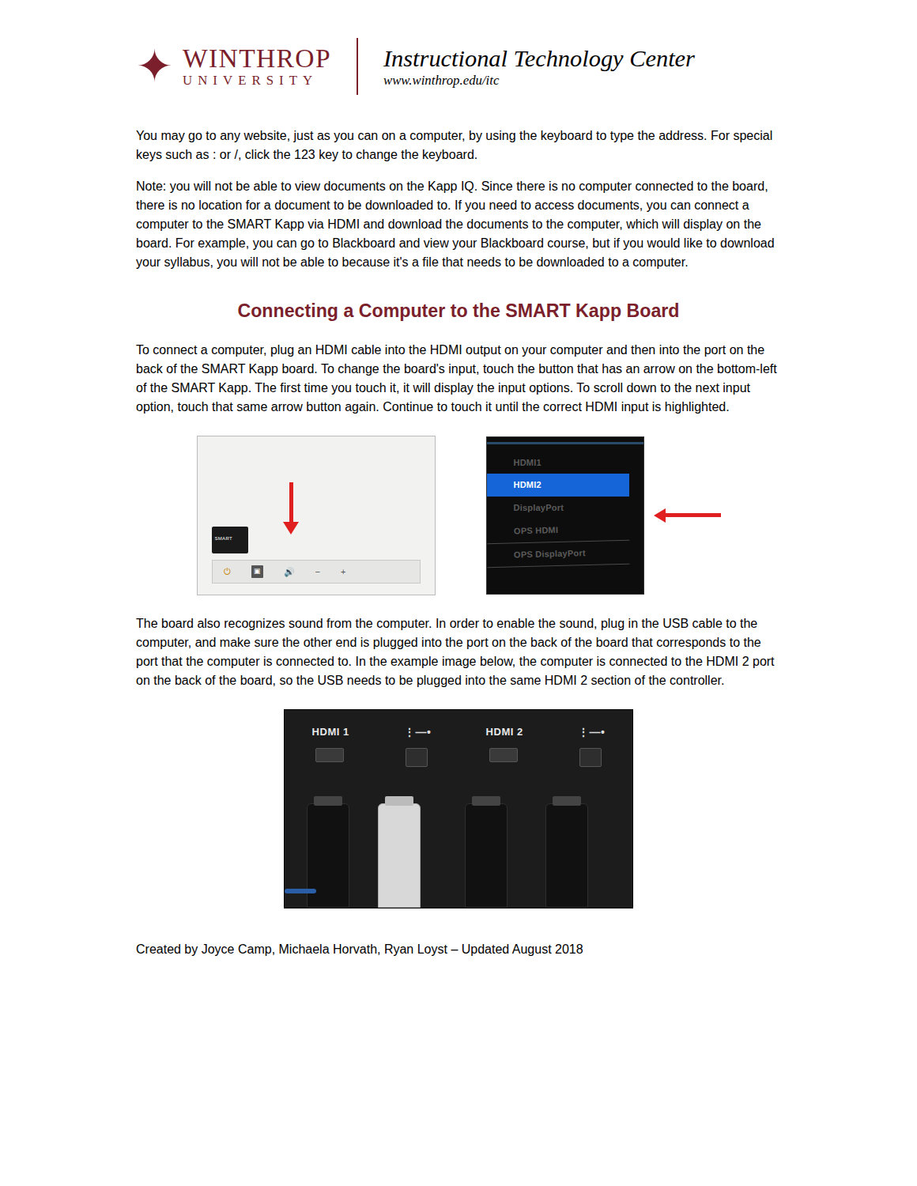✦ WINTHROP UNIVERSITY
Instructional Technology Center www.winthrop.edu/itc
You may go to any website, just as you can on a computer, by using the keyboard to type the address. For special keys such as : or /, click the 123 key to change the keyboard.
Note: you will not be able to view documents on the Kapp IQ. Since there is no computer connected to the board, there is no location for a document to be downloaded to. If you need to access documents, you can connect a computer to the SMART Kapp via HDMI and download the documents to the computer, which will display on the board. For example, you can go to Blackboard and view your Blackboard course, but if you would like to download your syllabus, you will not be able to because it's a file that needs to be downloaded to a computer.
Connecting a Computer to the SMART Kapp Board
To connect a computer, plug an HDMI cable into the HDMI output on your computer and then into the port on the back of the SMART Kapp board. To change the board's input, touch the button that has an arrow on the bottom-left of the SMART Kapp. The first time you touch it, it will display the input options. To scroll down to the next input option, touch that same arrow button again. Continue to touch it until the correct HDMI input is highlighted.
⏻ ▣ 🔊 − +
HDMI1
HDMI2
DisplayPort
OPS HDMI
OPS DisplayPort
The board also recognizes sound from the computer. In order to enable the sound, plug in the USB cable to the computer, and make sure the other end is plugged into the port on the back of the board that corresponds to the port that the computer is connected to. In the example image below, the computer is connected to the HDMI 2 port on the back of the board, so the USB needs to be plugged into the same HDMI 2 section of the controller.
HDMI 1 ⋮—• HDMI 2 ⋮—•
Created by Joyce Camp, Michaela Horvath, Ryan Loyst – Updated August 2018